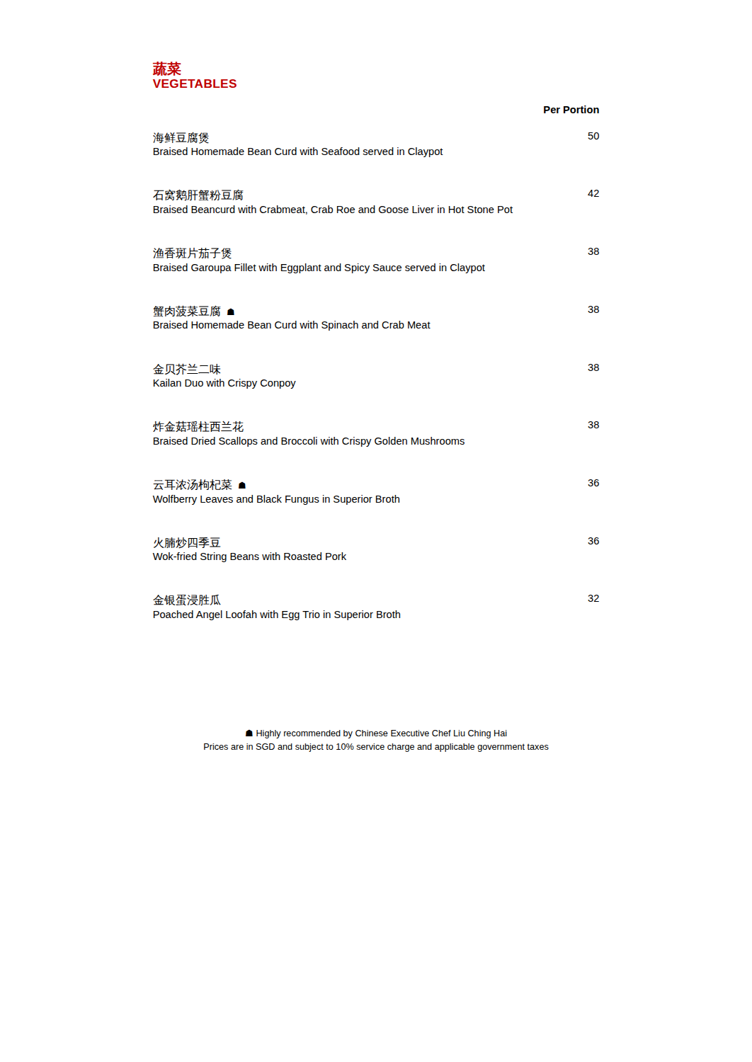蔬菜
VEGETABLES
Per Portion
| 海鲜豆腐煲 Braised Homemade Bean Curd with Seafood served in Claypot | 50 |
| 石窝鹅肝蟹粉豆腐 Braised Beancurd with Crabmeat, Crab Roe and Goose Liver in Hot Stone Pot | 42 |
| 渔香斑片茄子煲 Braised Garoupa Fillet with Eggplant and Spicy Sauce served in Claypot | 38 |
| 蟹肉菠菜豆腐 ☗ Braised Homemade Bean Curd with Spinach and Crab Meat | 38 |
| 金贝芥兰二味 Kailan Duo with Crispy Conpoy | 38 |
| 炸金菇瑶柱西兰花 Braised Dried Scallops and Broccoli with Crispy Golden Mushrooms | 38 |
| 云耳浓汤枸杞菜 ☗ Wolfberry Leaves and Black Fungus in Superior Broth | 36 |
| 火腩炒四季豆 Wok-fried String Beans with Roasted Pork | 36 |
| 金银蛋浸胜瓜 Poached Angel Loofah with Egg Trio in Superior Broth | 32 |
☗ Highly recommended by Chinese Executive Chef Liu Ching Hai
Prices are in SGD and subject to 10% service charge and applicable government taxes